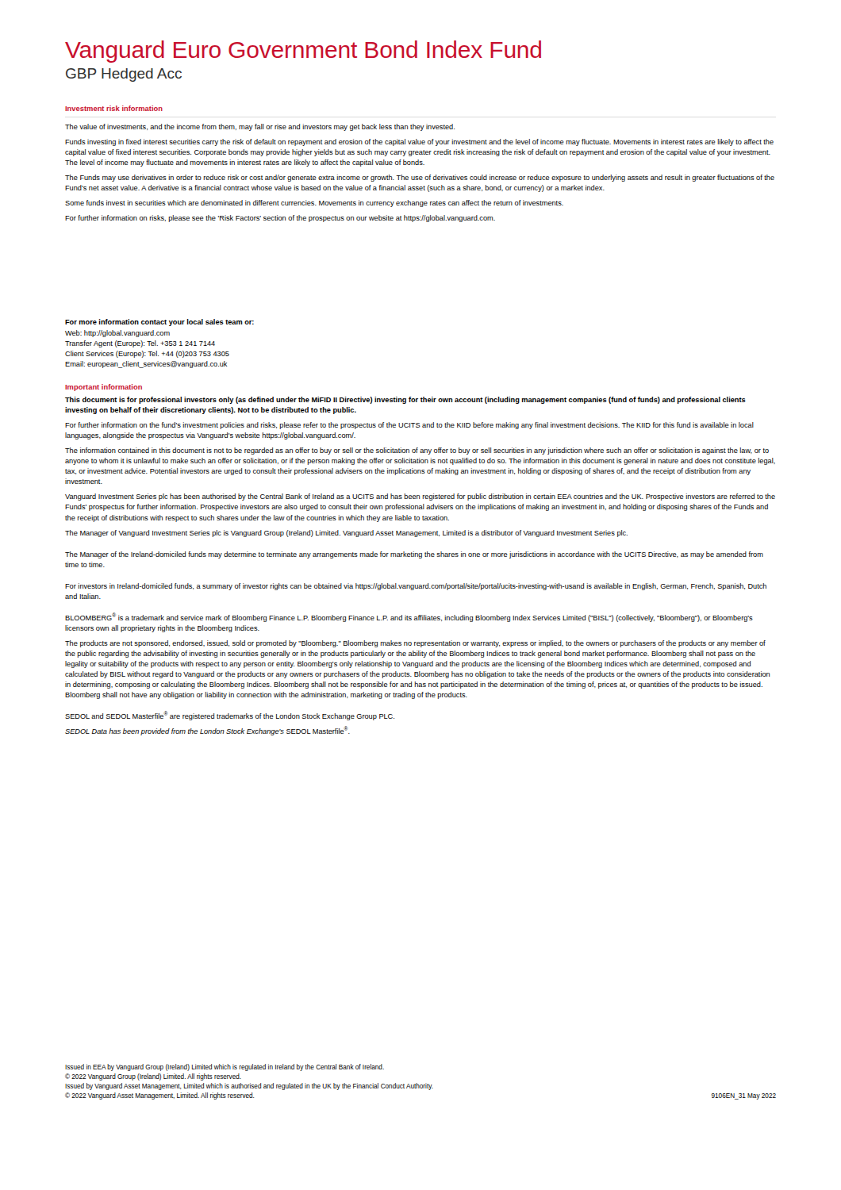Vanguard Euro Government Bond Index Fund
GBP Hedged Acc
Investment risk information
The value of investments, and the income from them, may fall or rise and investors may get back less than they invested.
Funds investing in fixed interest securities carry the risk of default on repayment and erosion of the capital value of your investment and the level of income may fluctuate. Movements in interest rates are likely to affect the capital value of fixed interest securities. Corporate bonds may provide higher yields but as such may carry greater credit risk increasing the risk of default on repayment and erosion of the capital value of your investment. The level of income may fluctuate and movements in interest rates are likely to affect the capital value of bonds.
The Funds may use derivatives in order to reduce risk or cost and/or generate extra income or growth. The use of derivatives could increase or reduce exposure to underlying assets and result in greater fluctuations of the Fund's net asset value. A derivative is a financial contract whose value is based on the value of a financial asset (such as a share, bond, or currency) or a market index.
Some funds invest in securities which are denominated in different currencies. Movements in currency exchange rates can affect the return of investments.
For further information on risks, please see the 'Risk Factors' section of the prospectus on our website at https://global.vanguard.com.
For more information contact your local sales team or:
Web: http://global.vanguard.com
Transfer Agent (Europe): Tel. +353 1 241 7144
Client Services (Europe): Tel. +44 (0)203 753 4305
Email: european_client_services@vanguard.co.uk
Important information
This document is for professional investors only (as defined under the MiFID II Directive) investing for their own account (including management companies (fund of funds) and professional clients investing on behalf of their discretionary clients). Not to be distributed to the public.
For further information on the fund's investment policies and risks, please refer to the prospectus of the UCITS and to the KIID before making any final investment decisions. The KIID for this fund is available in local languages, alongside the prospectus via Vanguard's website https://global.vanguard.com/.
The information contained in this document is not to be regarded as an offer to buy or sell or the solicitation of any offer to buy or sell securities in any jurisdiction where such an offer or solicitation is against the law, or to anyone to whom it is unlawful to make such an offer or solicitation, or if the person making the offer or solicitation is not qualified to do so. The information in this document is general in nature and does not constitute legal, tax, or investment advice. Potential investors are urged to consult their professional advisers on the implications of making an investment in, holding or disposing of shares of, and the receipt of distribution from any investment.
Vanguard Investment Series plc has been authorised by the Central Bank of Ireland as a UCITS and has been registered for public distribution in certain EEA countries and the UK. Prospective investors are referred to the Funds' prospectus for further information. Prospective investors are also urged to consult their own professional advisers on the implications of making an investment in, and holding or disposing shares of the Funds and the receipt of distributions with respect to such shares under the law of the countries in which they are liable to taxation.
The Manager of Vanguard Investment Series plc is Vanguard Group (Ireland) Limited. Vanguard Asset Management, Limited is a distributor of Vanguard Investment Series plc.
The Manager of the Ireland-domiciled funds may determine to terminate any arrangements made for marketing the shares in one or more jurisdictions in accordance with the UCITS Directive, as may be amended from time to time.
For investors in Ireland-domiciled funds, a summary of investor rights can be obtained via https://global.vanguard.com/portal/site/portal/ucits-investing-with-usand is available in English, German, French, Spanish, Dutch and Italian.
BLOOMBERG® is a trademark and service mark of Bloomberg Finance L.P. Bloomberg Finance L.P. and its affiliates, including Bloomberg Index Services Limited ("BISL") (collectively, "Bloomberg"), or Bloomberg's licensors own all proprietary rights in the Bloomberg Indices.
The products are not sponsored, endorsed, issued, sold or promoted by "Bloomberg." Bloomberg makes no representation or warranty, express or implied, to the owners or purchasers of the products or any member of the public regarding the advisability of investing in securities generally or in the products particularly or the ability of the Bloomberg Indices to track general bond market performance. Bloomberg shall not pass on the legality or suitability of the products with respect to any person or entity. Bloomberg's only relationship to Vanguard and the products are the licensing of the Bloomberg Indices which are determined, composed and calculated by BISL without regard to Vanguard or the products or any owners or purchasers of the products. Bloomberg has no obligation to take the needs of the products or the owners of the products into consideration in determining, composing or calculating the Bloomberg Indices. Bloomberg shall not be responsible for and has not participated in the determination of the timing of, prices at, or quantities of the products to be issued. Bloomberg shall not have any obligation or liability in connection with the administration, marketing or trading of the products.
SEDOL and SEDOL Masterfile® are registered trademarks of the London Stock Exchange Group PLC.
SEDOL Data has been provided from the London Stock Exchange's SEDOL Masterfile®.
Issued in EEA by Vanguard Group (Ireland) Limited which is regulated in Ireland by the Central Bank of Ireland.
© 2022 Vanguard Group (Ireland) Limited. All rights reserved.
Issued by Vanguard Asset Management, Limited which is authorised and regulated in the UK by the Financial Conduct Authority.
© 2022 Vanguard Asset Management, Limited. All rights reserved.
9106EN_31 May 2022